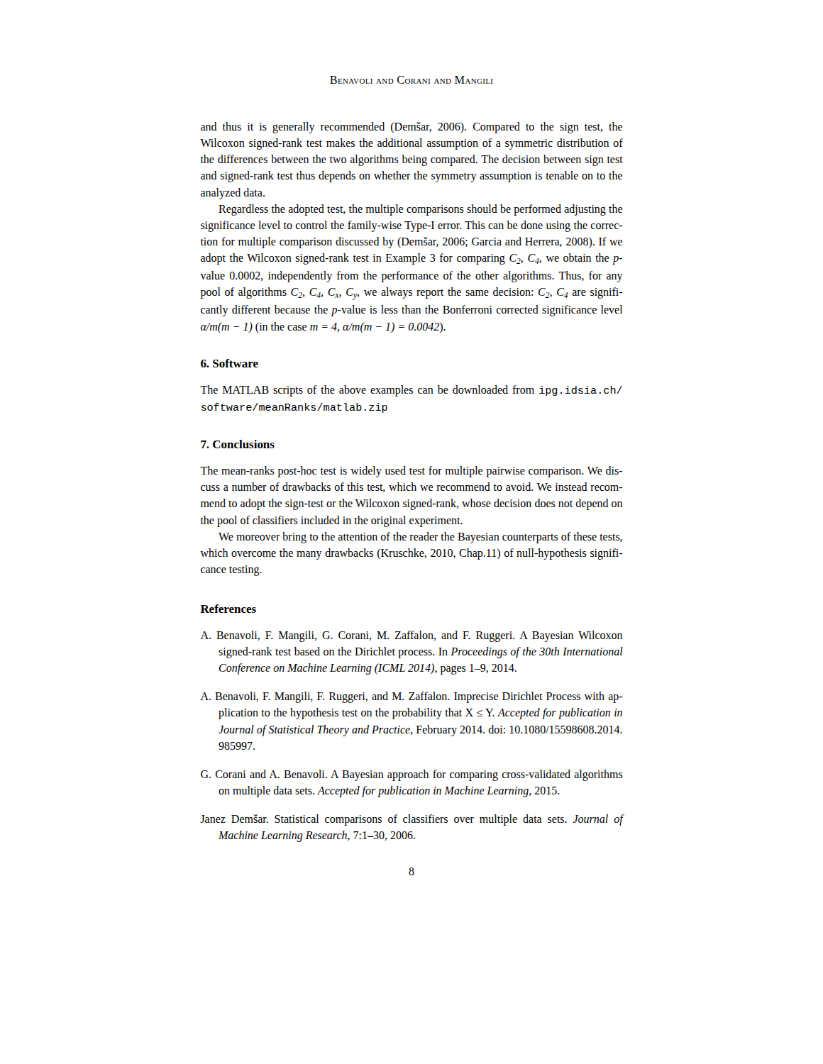Benavoli and Corani and Mangili
and thus it is generally recommended (Demšar, 2006). Compared to the sign test, the Wilcoxon signed-rank test makes the additional assumption of a symmetric distribution of the differences between the two algorithms being compared. The decision between sign test and signed-rank test thus depends on whether the symmetry assumption is tenable on to the analyzed data.
Regardless the adopted test, the multiple comparisons should be performed adjusting the significance level to control the family-wise Type-I error. This can be done using the correction for multiple comparison discussed by (Demšar, 2006; Garcia and Herrera, 2008). If we adopt the Wilcoxon signed-rank test in Example 3 for comparing C2, C4, we obtain the p-value 0.0002, independently from the performance of the other algorithms. Thus, for any pool of algorithms C2, C4, Cx, Cy, we always report the same decision: C2, C4 are significantly different because the p-value is less than the Bonferroni corrected significance level α/m(m − 1) (in the case m = 4, α/m(m − 1) = 0.0042).
6. Software
The MATLAB scripts of the above examples can be downloaded from ipg.idsia.ch/ software/meanRanks/matlab.zip
7. Conclusions
The mean-ranks post-hoc test is widely used test for multiple pairwise comparison. We discuss a number of drawbacks of this test, which we recommend to avoid. We instead recommend to adopt the sign-test or the Wilcoxon signed-rank, whose decision does not depend on the pool of classifiers included in the original experiment.
We moreover bring to the attention of the reader the Bayesian counterparts of these tests, which overcome the many drawbacks (Kruschke, 2010, Chap.11) of null-hypothesis significance testing.
References
A. Benavoli, F. Mangili, G. Corani, M. Zaffalon, and F. Ruggeri. A Bayesian Wilcoxon signed-rank test based on the Dirichlet process. In Proceedings of the 30th International Conference on Machine Learning (ICML 2014), pages 1–9, 2014.
A. Benavoli, F. Mangili, F. Ruggeri, and M. Zaffalon. Imprecise Dirichlet Process with application to the hypothesis test on the probability that X ≤ Y. Accepted for publication in Journal of Statistical Theory and Practice, February 2014. doi: 10.1080/15598608.2014. 985997.
G. Corani and A. Benavoli. A Bayesian approach for comparing cross-validated algorithms on multiple data sets. Accepted for publication in Machine Learning, 2015.
Janez Demšar. Statistical comparisons of classifiers over multiple data sets. Journal of Machine Learning Research, 7:1–30, 2006.
8